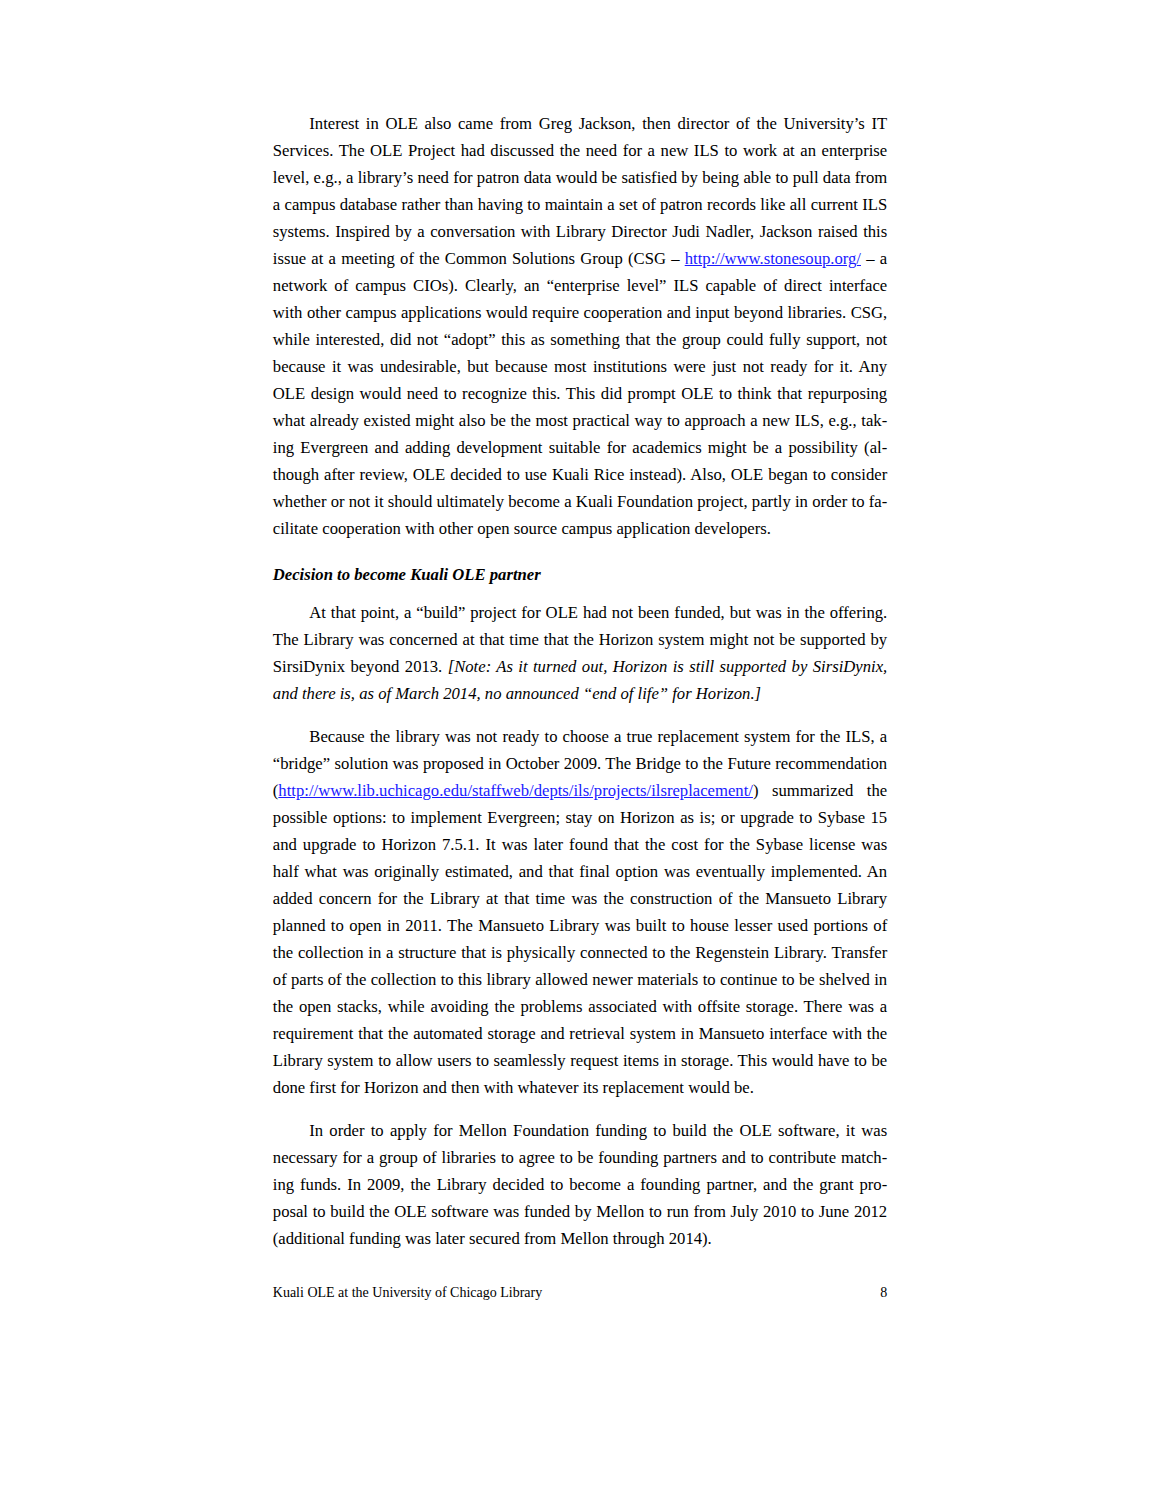Interest in OLE also came from Greg Jackson, then director of the University’s IT Services. The OLE Project had discussed the need for a new ILS to work at an enterprise level, e.g., a library’s need for patron data would be satisfied by being able to pull data from a campus database rather than having to maintain a set of patron records like all current ILS systems. Inspired by a conversation with Library Director Judi Nadler, Jackson raised this issue at a meeting of the Common Solutions Group (CSG – http://www.stonesoup.org/ – a network of campus CIOs). Clearly, an “enterprise level” ILS capable of direct interface with other campus applications would require cooperation and input beyond libraries. CSG, while interested, did not “adopt” this as something that the group could fully support, not because it was undesirable, but because most institutions were just not ready for it. Any OLE design would need to recognize this. This did prompt OLE to think that repurposing what already existed might also be the most practical way to approach a new ILS, e.g., taking Evergreen and adding development suitable for academics might be a possibility (although after review, OLE decided to use Kuali Rice instead). Also, OLE began to consider whether or not it should ultimately become a Kuali Foundation project, partly in order to facilitate cooperation with other open source campus application developers.
Decision to become Kuali OLE partner
At that point, a “build” project for OLE had not been funded, but was in the offering. The Library was concerned at that time that the Horizon system might not be supported by SirsiDynix beyond 2013. [Note: As it turned out, Horizon is still supported by SirsiDynix, and there is, as of March 2014, no announced “end of life” for Horizon.]
Because the library was not ready to choose a true replacement system for the ILS, a “bridge” solution was proposed in October 2009. The Bridge to the Future recommendation (http://www.lib.uchicago.edu/staffweb/depts/ils/projects/ilsreplacement/) summarized the possible options: to implement Evergreen; stay on Horizon as is; or upgrade to Sybase 15 and upgrade to Horizon 7.5.1. It was later found that the cost for the Sybase license was half what was originally estimated, and that final option was eventually implemented. An added concern for the Library at that time was the construction of the Mansueto Library planned to open in 2011. The Mansueto Library was built to house lesser used portions of the collection in a structure that is physically connected to the Regenstein Library. Transfer of parts of the collection to this library allowed newer materials to continue to be shelved in the open stacks, while avoiding the problems associated with offsite storage. There was a requirement that the automated storage and retrieval system in Mansueto interface with the Library system to allow users to seamlessly request items in storage. This would have to be done first for Horizon and then with whatever its replacement would be.
In order to apply for Mellon Foundation funding to build the OLE software, it was necessary for a group of libraries to agree to be founding partners and to contribute matching funds. In 2009, the Library decided to become a founding partner, and the grant proposal to build the OLE software was funded by Mellon to run from July 2010 to June 2012 (additional funding was later secured from Mellon through 2014).
Kuali OLE at the University of Chicago Library 8